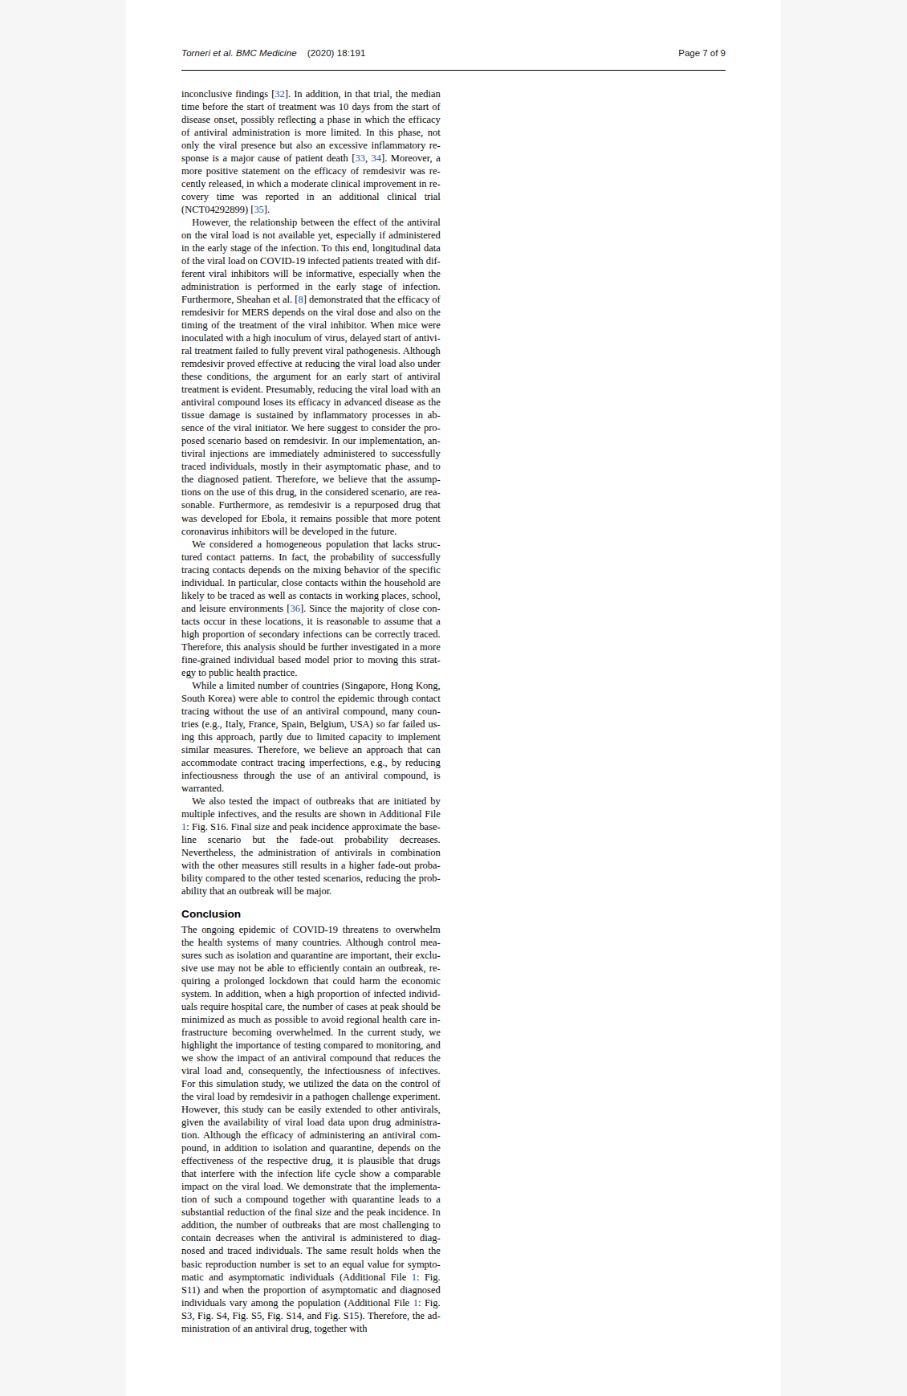Torneri et al. BMC Medicine (2020) 18:191
Page 7 of 9
inconclusive findings [32]. In addition, in that trial, the median time before the start of treatment was 10 days from the start of disease onset, possibly reflecting a phase in which the efficacy of antiviral administration is more limited. In this phase, not only the viral presence but also an excessive inflammatory response is a major cause of patient death [33, 34]. Moreover, a more positive statement on the efficacy of remdesivir was recently released, in which a moderate clinical improvement in recovery time was reported in an additional clinical trial (NCT04292899) [35].
However, the relationship between the effect of the antiviral on the viral load is not available yet, especially if administered in the early stage of the infection. To this end, longitudinal data of the viral load on COVID-19 infected patients treated with different viral inhibitors will be informative, especially when the administration is performed in the early stage of infection. Furthermore, Sheahan et al. [8] demonstrated that the efficacy of remdesivir for MERS depends on the viral dose and also on the timing of the treatment of the viral inhibitor. When mice were inoculated with a high inoculum of virus, delayed start of antiviral treatment failed to fully prevent viral pathogenesis. Although remdesivir proved effective at reducing the viral load also under these conditions, the argument for an early start of antiviral treatment is evident. Presumably, reducing the viral load with an antiviral compound loses its efficacy in advanced disease as the tissue damage is sustained by inflammatory processes in absence of the viral initiator. We here suggest to consider the proposed scenario based on remdesivir. In our implementation, antiviral injections are immediately administered to successfully traced individuals, mostly in their asymptomatic phase, and to the diagnosed patient. Therefore, we believe that the assumptions on the use of this drug, in the considered scenario, are reasonable. Furthermore, as remdesivir is a repurposed drug that was developed for Ebola, it remains possible that more potent coronavirus inhibitors will be developed in the future.
We considered a homogeneous population that lacks structured contact patterns. In fact, the probability of successfully tracing contacts depends on the mixing behavior of the specific individual. In particular, close contacts within the household are likely to be traced as well as contacts in working places, school, and leisure environments [36]. Since the majority of close contacts occur in these locations, it is reasonable to assume that a high proportion of secondary infections can be correctly traced. Therefore, this analysis should be further investigated in a more fine-grained individual based model prior to moving this strategy to public health practice.
While a limited number of countries (Singapore, Hong Kong, South Korea) were able to control the epidemic through contact tracing without the use of an antiviral compound, many countries (e.g., Italy, France, Spain, Belgium, USA) so far failed using this approach, partly due to limited capacity to implement similar measures. Therefore, we believe an approach that can accommodate contract tracing imperfections, e.g., by reducing infectiousness through the use of an antiviral compound, is warranted.
We also tested the impact of outbreaks that are initiated by multiple infectives, and the results are shown in Additional File 1: Fig. S16. Final size and peak incidence approximate the baseline scenario but the fade-out probability decreases. Nevertheless, the administration of antivirals in combination with the other measures still results in a higher fade-out probability compared to the other tested scenarios, reducing the probability that an outbreak will be major.
Conclusion
The ongoing epidemic of COVID-19 threatens to overwhelm the health systems of many countries. Although control measures such as isolation and quarantine are important, their exclusive use may not be able to efficiently contain an outbreak, requiring a prolonged lockdown that could harm the economic system. In addition, when a high proportion of infected individuals require hospital care, the number of cases at peak should be minimized as much as possible to avoid regional health care infrastructure becoming overwhelmed. In the current study, we highlight the importance of testing compared to monitoring, and we show the impact of an antiviral compound that reduces the viral load and, consequently, the infectiousness of infectives. For this simulation study, we utilized the data on the control of the viral load by remdesivir in a pathogen challenge experiment. However, this study can be easily extended to other antivirals, given the availability of viral load data upon drug administration. Although the efficacy of administering an antiviral compound, in addition to isolation and quarantine, depends on the effectiveness of the respective drug, it is plausible that drugs that interfere with the infection life cycle show a comparable impact on the viral load. We demonstrate that the implementation of such a compound together with quarantine leads to a substantial reduction of the final size and the peak incidence. In addition, the number of outbreaks that are most challenging to contain decreases when the antiviral is administered to diagnosed and traced individuals. The same result holds when the basic reproduction number is set to an equal value for symptomatic and asymptomatic individuals (Additional File 1: Fig. S11) and when the proportion of asymptomatic and diagnosed individuals vary among the population (Additional File 1: Fig. S3, Fig. S4, Fig. S5, Fig. S14, and Fig. S15). Therefore, the administration of an antiviral drug, together with